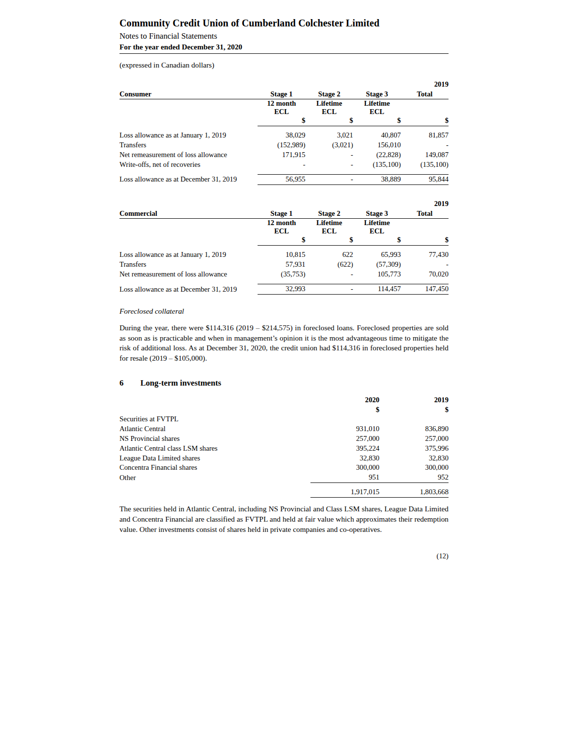Community Credit Union of Cumberland Colchester Limited
Notes to Financial Statements
For the year ended December 31, 2020
(expressed in Canadian dollars)
| | | | | 2019 |
| Consumer | Stage 1 | Stage 2 | Stage 3 | Total |
| | 12 month ECL | Lifetime ECL | Lifetime ECL | |
| | $ | $ | $ | $ |
| Loss allowance as at January 1, 2019 | 38,029 | 3,021 | 40,807 | 81,857 |
| Transfers | (152,989) | (3,021) | 156,010 | - |
| Net remeasurement of loss allowance | 171,915 | - | (22,828) | 149,087 |
| Write-offs, net of recoveries | - | - | (135,100) | (135,100) |
| Loss allowance as at December 31, 2019 | 56,955 | - | 38,889 | 95,844 |
| | | | | 2019 |
| Commercial | Stage 1 | Stage 2 | Stage 3 | Total |
| | 12 month ECL | Lifetime ECL | Lifetime ECL | |
| | $ | $ | $ | $ |
| Loss allowance as at January 1, 2019 | 10,815 | 622 | 65,993 | 77,430 |
| Transfers | 57,931 | (622) | (57,309) | - |
| Net remeasurement of loss allowance | (35,753) | - | 105,773 | 70,020 |
| Loss allowance as at December 31, 2019 | 32,993 | - | 114,457 | 147,450 |
Foreclosed collateral
During the year, there were $114,316 (2019 – $214,575) in foreclosed loans. Foreclosed properties are sold as soon as is practicable and when in management’s opinion it is the most advantageous time to mitigate the risk of additional loss. As at December 31, 2020, the credit union had $114,316 in foreclosed properties held for resale (2019 – $105,000).
6
Long-term investments
| | 2020 | 2019 |
| | $ | $ |
| Securities at FVTPL | | |
| Atlantic Central | 931,010 | 836,890 |
| NS Provincial shares | 257,000 | 257,000 |
| Atlantic Central class LSM shares | 395,224 | 375,996 |
| League Data Limited shares | 32,830 | 32,830 |
| Concentra Financial shares | 300,000 | 300,000 |
| Other | 951 | 952 |
| | 1,917,015 | 1,803,668 |
The securities held in Atlantic Central, including NS Provincial and Class LSM shares, League Data Limited and Concentra Financial are classified as FVTPL and held at fair value which approximates their redemption value. Other investments consist of shares held in private companies and co-operatives.
(12)